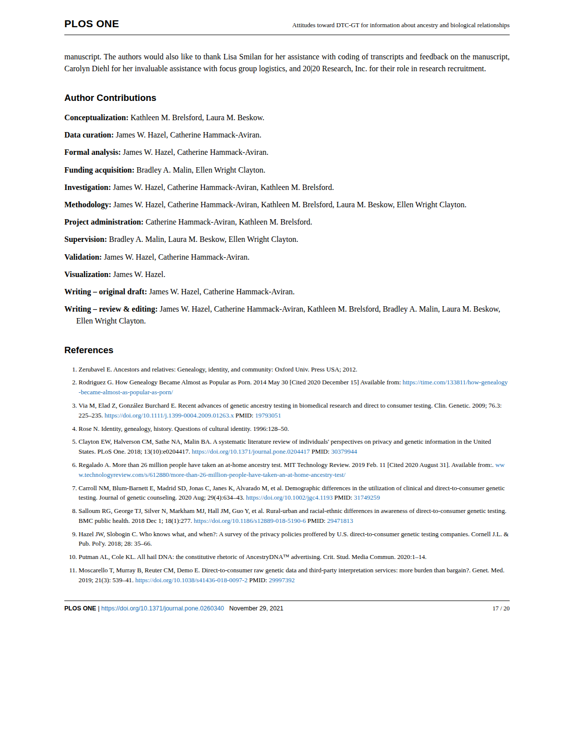PLOS ONE
Attitudes toward DTC-GT for information about ancestry and biological relationships
manuscript. The authors would also like to thank Lisa Smilan for her assistance with coding of transcripts and feedback on the manuscript, Carolyn Diehl for her invaluable assistance with focus group logistics, and 20|20 Research, Inc. for their role in research recruitment.
Author Contributions
Conceptualization: Kathleen M. Brelsford, Laura M. Beskow.
Data curation: James W. Hazel, Catherine Hammack-Aviran.
Formal analysis: James W. Hazel, Catherine Hammack-Aviran.
Funding acquisition: Bradley A. Malin, Ellen Wright Clayton.
Investigation: James W. Hazel, Catherine Hammack-Aviran, Kathleen M. Brelsford.
Methodology: James W. Hazel, Catherine Hammack-Aviran, Kathleen M. Brelsford, Laura M. Beskow, Ellen Wright Clayton.
Project administration: Catherine Hammack-Aviran, Kathleen M. Brelsford.
Supervision: Bradley A. Malin, Laura M. Beskow, Ellen Wright Clayton.
Validation: James W. Hazel, Catherine Hammack-Aviran.
Visualization: James W. Hazel.
Writing – original draft: James W. Hazel, Catherine Hammack-Aviran.
Writing – review & editing: James W. Hazel, Catherine Hammack-Aviran, Kathleen M. Brelsford, Bradley A. Malin, Laura M. Beskow, Ellen Wright Clayton.
References
Zerubavel E. Ancestors and relatives: Genealogy, identity, and community: Oxford Univ. Press USA; 2012.
Rodriguez G. How Genealogy Became Almost as Popular as Porn. 2014 May 30 [Cited 2020 December 15] Available from: https://time.com/133811/how-genealogy-became-almost-as-popular-as-porn/
Via M, Elad Z, González Burchard E. Recent advances of genetic ancestry testing in biomedical research and direct to consumer testing. Clin. Genetic. 2009; 76.3: 225–235. https://doi.org/10.1111/j.1399-0004.2009.01263.x PMID: 19793051
Rose N. Identity, genealogy, history. Questions of cultural identity. 1996:128–50.
Clayton EW, Halverson CM, Sathe NA, Malin BA. A systematic literature review of individuals' perspectives on privacy and genetic information in the United States. PLoS One. 2018; 13(10):e0204417. https://doi.org/10.1371/journal.pone.0204417 PMID: 30379944
Regalado A. More than 26 million people have taken an at-home ancestry test. MIT Technology Review. 2019 Feb. 11 [Cited 2020 August 31]. Available from:. www.technologyreview.com/s/612880/more-than-26-million-people-have-taken-an-at-home-ancestry-test/
Carroll NM, Blum-Barnett E, Madrid SD, Jonas C, Janes K, Alvarado M, et al. Demographic differences in the utilization of clinical and direct-to-consumer genetic testing. Journal of genetic counseling. 2020 Aug; 29(4):634–43. https://doi.org/10.1002/jgc4.1193 PMID: 31749259
Salloum RG, George TJ, Silver N, Markham MJ, Hall JM, Guo Y, et al. Rural-urban and racial-ethnic differences in awareness of direct-to-consumer genetic testing. BMC public health. 2018 Dec 1; 18(1):277. https://doi.org/10.1186/s12889-018-5190-6 PMID: 29471813
Hazel JW, Slobogin C. Who knows what, and when?: A survey of the privacy policies proffered by U.S. direct-to-consumer genetic testing companies. Cornell J.L. & Pub. Pol'y. 2018; 28: 35–66.
Putman AL, Cole KL. All hail DNA: the constitutive rhetoric of AncestryDNA™ advertising. Crit. Stud. Media Commun. 2020:1–14.
Moscarello T, Murray B, Reuter CM, Demo E. Direct-to-consumer raw genetic data and third-party interpretation services: more burden than bargain?. Genet. Med. 2019; 21(3): 539–41. https://doi.org/10.1038/s41436-018-0097-2 PMID: 29997392
PLOS ONE | https://doi.org/10.1371/journal.pone.0260340 November 29, 2021
17 / 20